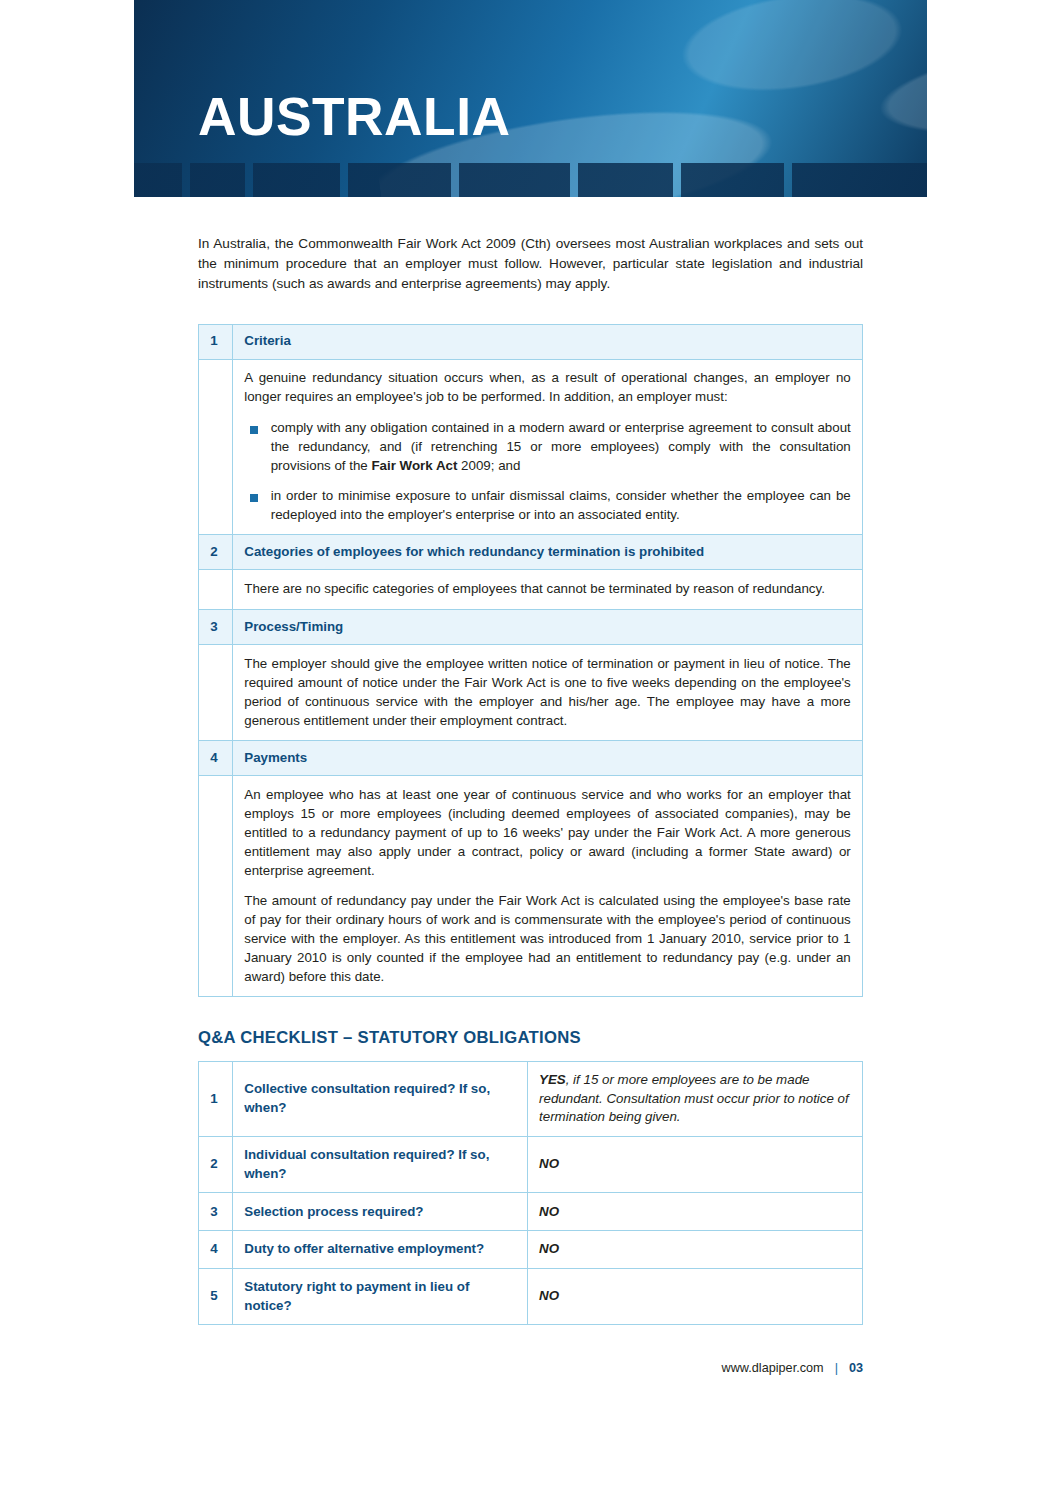Australia
In Australia, the Commonwealth Fair Work Act 2009 (Cth) oversees most Australian workplaces and sets out the minimum procedure that an employer must follow. However, particular state legislation and industrial instruments (such as awards and enterprise agreements) may apply.
| 1 | Criteria |
| | A genuine redundancy situation occurs when, as a result of operational changes, an employer no longer requires an employee's job to be performed. In addition, an employer must: comply with any obligation contained in a modern award or enterprise agreement to consult about the redundancy, and (if retrenching 15 or more employees) comply with the consultation provisions of the Fair Work Act 2009; and in order to minimise exposure to unfair dismissal claims, consider whether the employee can be redeployed into the employer's enterprise or into an associated entity. |
| 2 | Categories of employees for which redundancy termination is prohibited |
| | There are no specific categories of employees that cannot be terminated by reason of redundancy. |
| 3 | Process/Timing |
| | The employer should give the employee written notice of termination or payment in lieu of notice. The required amount of notice under the Fair Work Act is one to five weeks depending on the employee's period of continuous service with the employer and his/her age. The employee may have a more generous entitlement under their employment contract. |
| 4 | Payments |
| | An employee who has at least one year of continuous service and who works for an employer that employs 15 or more employees (including deemed employees of associated companies), may be entitled to a redundancy payment of up to 16 weeks' pay under the Fair Work Act. A more generous entitlement may also apply under a contract, policy or award (including a former State award) or enterprise agreement. The amount of redundancy pay under the Fair Work Act is calculated using the employee's base rate of pay for their ordinary hours of work and is commensurate with the employee's period of continuous service with the employer. As this entitlement was introduced from 1 January 2010, service prior to 1 January 2010 is only counted if the employee had an entitlement to redundancy pay (e.g. under an award) before this date. |
Q&A Checklist – Statutory Obligations
| 1 | Collective consultation required? If so, when? | YES , if 15 or more employees are to be made redundant. Consultation must occur prior to notice of termination being given. |
| 2 | Individual consultation required? If so, when? | NO |
| 3 | Selection process required? | NO |
| 4 | Duty to offer alternative employment? | NO |
| 5 | Statutory right to payment in lieu of notice? | NO |
www.dlapiper.com | 03